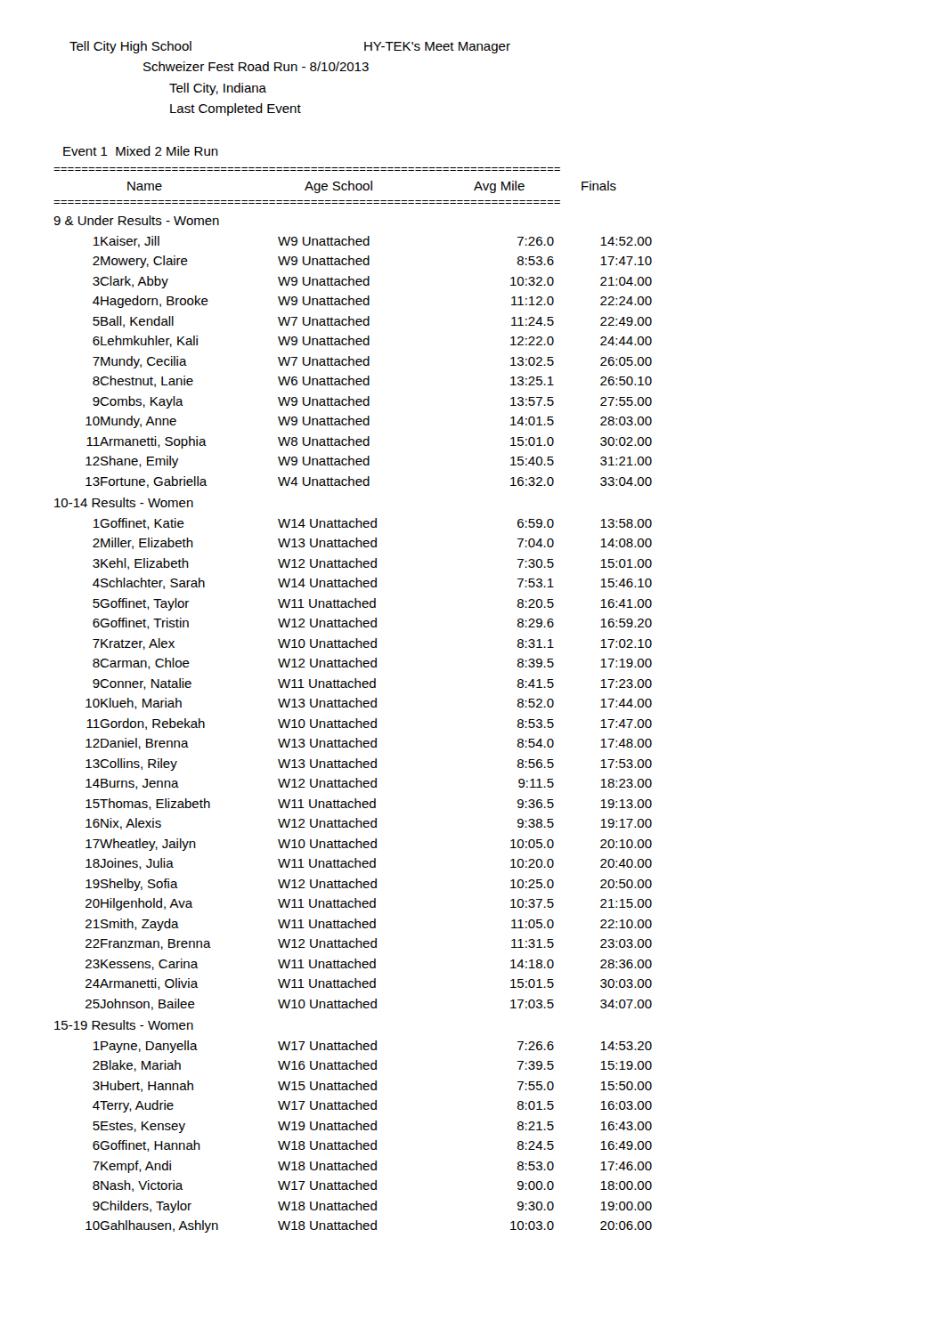Tell City High School
HY-TEK's Meet Manager
Schweizer Fest Road Run - 8/10/2013
Tell City, Indiana
Last Completed Event
Event 1 Mixed 2 Mile Run
=========================================================================
| | Name | Age School | Avg Mile | Finals |
=========================================================================
| 9 & Under Results - Women |
| 1 | Kaiser, Jill | W9 Unattached | 7:26.0 | 14:52.00 |
| 2 | Mowery, Claire | W9 Unattached | 8:53.6 | 17:47.10 |
| 3 | Clark, Abby | W9 Unattached | 10:32.0 | 21:04.00 |
| 4 | Hagedorn, Brooke | W9 Unattached | 11:12.0 | 22:24.00 |
| 5 | Ball, Kendall | W7 Unattached | 11:24.5 | 22:49.00 |
| 6 | Lehmkuhler, Kali | W9 Unattached | 12:22.0 | 24:44.00 |
| 7 | Mundy, Cecilia | W7 Unattached | 13:02.5 | 26:05.00 |
| 8 | Chestnut, Lanie | W6 Unattached | 13:25.1 | 26:50.10 |
| 9 | Combs, Kayla | W9 Unattached | 13:57.5 | 27:55.00 |
| 10 | Mundy, Anne | W9 Unattached | 14:01.5 | 28:03.00 |
| 11 | Armanetti, Sophia | W8 Unattached | 15:01.0 | 30:02.00 |
| 12 | Shane, Emily | W9 Unattached | 15:40.5 | 31:21.00 |
| 13 | Fortune, Gabriella | W4 Unattached | 16:32.0 | 33:04.00 |
| 10-14 Results - Women |
| 1 | Goffinet, Katie | W14 Unattached | 6:59.0 | 13:58.00 |
| 2 | Miller, Elizabeth | W13 Unattached | 7:04.0 | 14:08.00 |
| 3 | Kehl, Elizabeth | W12 Unattached | 7:30.5 | 15:01.00 |
| 4 | Schlachter, Sarah | W14 Unattached | 7:53.1 | 15:46.10 |
| 5 | Goffinet, Taylor | W11 Unattached | 8:20.5 | 16:41.00 |
| 6 | Goffinet, Tristin | W12 Unattached | 8:29.6 | 16:59.20 |
| 7 | Kratzer, Alex | W10 Unattached | 8:31.1 | 17:02.10 |
| 8 | Carman, Chloe | W12 Unattached | 8:39.5 | 17:19.00 |
| 9 | Conner, Natalie | W11 Unattached | 8:41.5 | 17:23.00 |
| 10 | Klueh, Mariah | W13 Unattached | 8:52.0 | 17:44.00 |
| 11 | Gordon, Rebekah | W10 Unattached | 8:53.5 | 17:47.00 |
| 12 | Daniel, Brenna | W13 Unattached | 8:54.0 | 17:48.00 |
| 13 | Collins, Riley | W13 Unattached | 8:56.5 | 17:53.00 |
| 14 | Burns, Jenna | W12 Unattached | 9:11.5 | 18:23.00 |
| 15 | Thomas, Elizabeth | W11 Unattached | 9:36.5 | 19:13.00 |
| 16 | Nix, Alexis | W12 Unattached | 9:38.5 | 19:17.00 |
| 17 | Wheatley, Jailyn | W10 Unattached | 10:05.0 | 20:10.00 |
| 18 | Joines, Julia | W11 Unattached | 10:20.0 | 20:40.00 |
| 19 | Shelby, Sofia | W12 Unattached | 10:25.0 | 20:50.00 |
| 20 | Hilgenhold, Ava | W11 Unattached | 10:37.5 | 21:15.00 |
| 21 | Smith, Zayda | W11 Unattached | 11:05.0 | 22:10.00 |
| 22 | Franzman, Brenna | W12 Unattached | 11:31.5 | 23:03.00 |
| 23 | Kessens, Carina | W11 Unattached | 14:18.0 | 28:36.00 |
| 24 | Armanetti, Olivia | W11 Unattached | 15:01.5 | 30:03.00 |
| 25 | Johnson, Bailee | W10 Unattached | 17:03.5 | 34:07.00 |
| 15-19 Results - Women |
| 1 | Payne, Danyella | W17 Unattached | 7:26.6 | 14:53.20 |
| 2 | Blake, Mariah | W16 Unattached | 7:39.5 | 15:19.00 |
| 3 | Hubert, Hannah | W15 Unattached | 7:55.0 | 15:50.00 |
| 4 | Terry, Audrie | W17 Unattached | 8:01.5 | 16:03.00 |
| 5 | Estes, Kensey | W19 Unattached | 8:21.5 | 16:43.00 |
| 6 | Goffinet, Hannah | W18 Unattached | 8:24.5 | 16:49.00 |
| 7 | Kempf, Andi | W18 Unattached | 8:53.0 | 17:46.00 |
| 8 | Nash, Victoria | W17 Unattached | 9:00.0 | 18:00.00 |
| 9 | Childers, Taylor | W18 Unattached | 9:30.0 | 19:00.00 |
| 10 | Gahlhausen, Ashlyn | W18 Unattached | 10:03.0 | 20:06.00 |